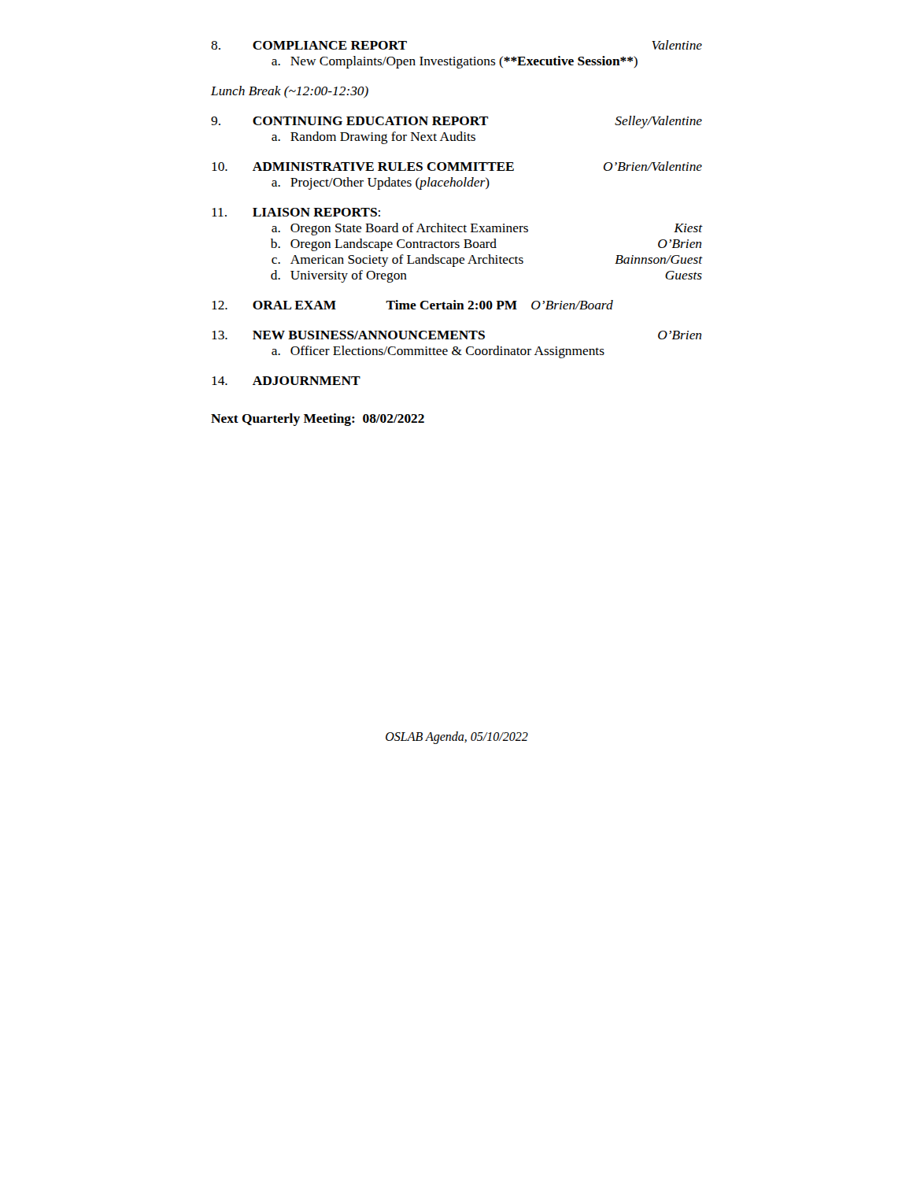| 8. | COMPLIANCE REPORT New Complaints/Open Investigations ( **Executive Session** ) | Valentine |
Lunch Break (~12:00-12:30)
| 9. | CONTINUING EDUCATION REPORT Random Drawing for Next Audits | Selley/Valentine |
| 10. | ADMINISTRATIVE RULES COMMITTEE Project/Other Updates ( placeholder ) | O’Brien/Valentine |
| 11. | LIAISON REPORTS : | |
| | Oregon State Board of Architect Examiners | Kiest |
| | Oregon Landscape Contractors Board | O’Brien |
| | American Society of Landscape Architects | Bainnson/Guest |
| | University of Oregon | Guests |
| 12. | ORAL EXAM Time Certain 2:00 PM O’Brien/Board |
| 13. | NEW BUSINESS/ANNOUNCEMENTS Officer Elections/Committee & Coordinator Assignments | O’Brien |
| 14. | ADJOURNMENT | |
Next Quarterly Meeting: 08/02/2022
OSLAB Agenda, 05/10/2022